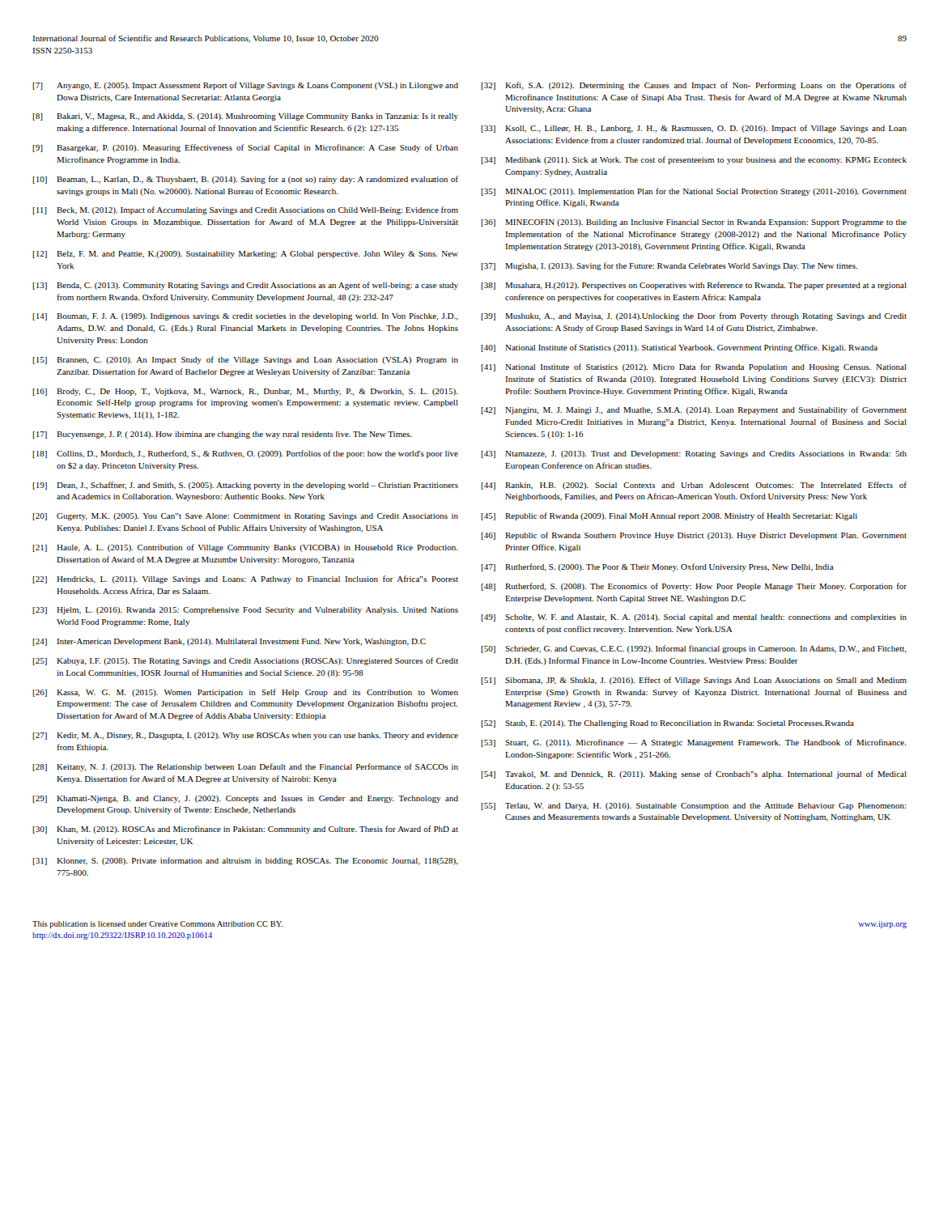International Journal of Scientific and Research Publications, Volume 10, Issue 10, October 2020
ISSN 2250-3153
89
[7] Anyango, E. (2005). Impact Assessment Report of Village Savings & Loans Component (VSL) in Lilongwe and Dowa Districts, Care International Secretariat: Atlanta Georgia
[8] Bakari, V., Magesa, R., and Akidda, S. (2014). Mushrooming Village Community Banks in Tanzania: Is it really making a difference. International Journal of Innovation and Scientific Research. 6 (2): 127-135
[9] Basargekar, P. (2010). Measuring Effectiveness of Social Capital in Microfinance: A Case Study of Urban Microfinance Programme in India.
[10] Beaman, L., Karlan, D., & Thuysbaert, B. (2014). Saving for a (not so) rainy day: A randomized evaluation of savings groups in Mali (No. w20600). National Bureau of Economic Research.
[11] Beck, M. (2012). Impact of Accumulating Savings and Credit Associations on Child Well-Being: Evidence from World Vision Groups in Mozambique. Dissertation for Award of M.A Degree at the Philipps-Universität Marburg: Germany
[12] Belz, F. M. and Peattie, K.(2009). Sustainability Marketing: A Global perspective. John Wiley & Sons. New York
[13] Benda, C. (2013). Community Rotating Savings and Credit Associations as an Agent of well-being: a case study from northern Rwanda. Oxford University. Community Development Journal, 48 (2): 232-247
[14] Bouman, F. J. A. (1989). Indigenous savings & credit societies in the developing world. In Von Pischke, J.D., Adams, D.W. and Donald, G. (Eds.) Rural Financial Markets in Developing Countries. The Johns Hopkins University Press: London
[15] Brannen, C. (2010). An Impact Study of the Village Savings and Loan Association (VSLA) Program in Zanzibar. Dissertation for Award of Bachelor Degree at Wesleyan University of Zanzibar: Tanzania
[16] Brody, C., De Hoop, T., Vojtkova, M., Warnock, R., Dunbar, M., Murthy, P., & Dworkin, S. L. (2015). Economic Self-Help group programs for improving women's Empowerment: a systematic review. Campbell Systematic Reviews, 11(1), 1-182.
[17] Bucyensenge, J. P. ( 2014). How ibimina are changing the way rural residents live. The New Times.
[18] Collins, D., Morduch, J., Rutherford, S., & Ruthven, O. (2009). Portfolios of the poor: how the world's poor live on $2 a day. Princeton University Press.
[19] Dean, J., Schaffner, J. and Smith, S. (2005). Attacking poverty in the developing world – Christian Practitioners and Academics in Collaboration. Waynesboro: Authentic Books. New York
[20] Gugerty, M.K. (2005). You Can‟t Save Alone: Commitment in Rotating Savings and Credit Associations in Kenya. Publishes: Daniel J. Evans School of Public Affairs University of Washington, USA
[21] Haule, A. L. (2015). Contribution of Village Community Banks (VICOBA) in Household Rice Production. Dissertation of Award of M.A Degree at Muzumbe University: Morogoro, Tanzania
[22] Hendricks, L. (2011). Village Savings and Loans: A Pathway to Financial Inclusion for Africa‟s Poorest Households. Access Africa, Dar es Salaam.
[23] Hjelm, L. (2016). Rwanda 2015: Comprehensive Food Security and Vulnerability Analysis. United Nations World Food Programme: Rome, Italy
[24] Inter-American Development Bank, (2014). Multilateral Investment Fund. New York, Washington, D.C
[25] Kabuya, I.F. (2015). The Rotating Savings and Credit Associations (ROSCAs): Unregistered Sources of Credit in Local Communities, IOSR Journal of Humanities and Social Science. 20 (8): 95-98
[26] Kassa, W. G. M. (2015). Women Participation in Self Help Group and its Contribution to Women Empowerment: The case of Jerusalem Children and Community Development Organization Bishoftu project. Dissertation for Award of M.A Degree of Addis Ababa University: Ethiopia
[27] Kedir, M. A., Disney, R., Dasgupta, I. (2012). Why use ROSCAs when you can use banks. Theory and evidence from Ethiopia.
[28] Keitany, N. J. (2013). The Relationship between Loan Default and the Financial Performance of SACCOs in Kenya. Dissertation for Award of M.A Degree at University of Nairobi: Kenya
[29] Khamati-Njenga, B. and Clancy, J. (2002). Concepts and Issues in Gender and Energy. Technology and Development Group. University of Twente: Enschede, Netherlands
[30] Khan, M. (2012). ROSCAs and Microfinance in Pakistan: Community and Culture. Thesis for Award of PhD at University of Leicester: Leicester, UK
[31] Klonner, S. (2008). Private information and altruism in bidding ROSCAs. The Economic Journal, 118(528), 775-800.
[32] Kofi, S.A. (2012). Determining the Causes and Impact of Non- Performing Loans on the Operations of Microfinance Institutions: A Case of Sinapi Aba Trust. Thesis for Award of M.A Degree at Kwame Nkrumah University, Acra: Ghana
[33] Ksoll, C., Lilleør, H. B., Lønborg, J. H., & Rasmussen, O. D. (2016). Impact of Village Savings and Loan Associations: Evidence from a cluster randomized trial. Journal of Development Economics, 120, 70-85.
[34] Medibank (2011). Sick at Work. The cost of presenteeism to your business and the economy. KPMG Econteck Company: Sydney, Australia
[35] MINALOC (2011). Implementation Plan for the National Social Protection Strategy (2011-2016). Government Printing Office. Kigali, Rwanda
[36] MINECOFIN (2013). Building an Inclusive Financial Sector in Rwanda Expansion: Support Programme to the Implementation of the National Microfinance Strategy (2008-2012) and the National Microfinance Policy Implementation Strategy (2013-2018), Government Printing Office. Kigali, Rwanda
[37] Mugisha, I. (2013). Saving for the Future: Rwanda Celebrates World Savings Day. The New times.
[38] Musahara, H.(2012). Perspectives on Cooperatives with Reference to Rwanda. The paper presented at a regional conference on perspectives for cooperatives in Eastern Africa: Kampala
[39] Mushuku, A., and Mayisa, J. (2014).Unlocking the Door from Poverty through Rotating Savings and Credit Associations: A Study of Group Based Savings in Ward 14 of Gutu District, Zimbabwe.
[40] National Institute of Statistics (2011). Statistical Yearbook. Government Printing Office. Kigali. Rwanda
[41] National Institute of Statistics (2012). Micro Data for Rwanda Population and Housing Census. National Institute of Statistics of Rwanda (2010). Integrated Household Living Conditions Survey (EICV3): District Profile: Southern Province-Huye. Government Printing Office. Kigali, Rwanda
[42] Njangiru, M. J. Maingi J., and Muathe, S.M.A. (2014). Loan Repayment and Sustainability of Government Funded Micro-Credit Initiatives in Murang‟a District, Kenya. International Journal of Business and Social Sciences. 5 (10): 1-16
[43] Ntamazeze, J. (2013). Trust and Development: Rotating Savings and Credits Associations in Rwanda: 5th European Conference on African studies.
[44] Rankin, H.B. (2002). Social Contexts and Urban Adolescent Outcomes: The Interrelated Effects of Neighborhoods, Families, and Peers on African-American Youth. Oxford University Press: New York
[45] Republic of Rwanda (2009). Final MoH Annual report 2008. Ministry of Health Secretariat: Kigali
[46] Republic of Rwanda Southern Province Huye District (2013). Huye District Development Plan. Government Printer Office. Kigali
[47] Rutherford, S. (2000). The Poor & Their Money. Oxford University Press, New Delhi, India
[48] Rutherford, S. (2008). The Economics of Poverty: How Poor People Manage Their Money. Corporation for Enterprise Development. North Capital Street NE. Washington D.C
[49] Scholte, W. F. and Alastair, K. A. (2014). Social capital and mental health: connections and complexities in contexts of post conflict recovery. Intervention. New York.USA
[50] Schrieder, G. and Cuevas, C.E.C. (1992). Informal financial groups in Cameroon. In Adams, D.W., and Fitchett, D.H. (Eds.) Informal Finance in Low-Income Countries. Westview Press: Boulder
[51] Sibomana, JP, & Shukla, J. (2016). Effect of Village Savings And Loan Associations on Small and Medium Enterprise (Sme) Growth in Rwanda: Survey of Kayonza District. International Journal of Business and Management Review , 4 (3), 57-79.
[52] Staub, E. (2014). The Challenging Road to Reconciliation in Rwanda: Societal Processes.Rwanda
[53] Stuart, G. (2011). Microfinance — A Strategic Management Framework. The Handbook of Microfinance. London-Singapore: Scientific Work , 251-266.
[54] Tavakol, M. and Dennick, R. (2011). Making sense of Cronbach‟s alpha. International journal of Medical Education. 2 (): 53-55
[55] Terlau, W. and Darya, H. (2016). Sustainable Consumption and the Attitude Behaviour Gap Phenomenon: Causes and Measurements towards a Sustainable Development. University of Nottingham, Nottingham, UK
This publication is licensed under Creative Commons Attribution CC BY.
http://dx.doi.org/10.29322/IJSRP.10.10.2020.p10614
www.ijsrp.org